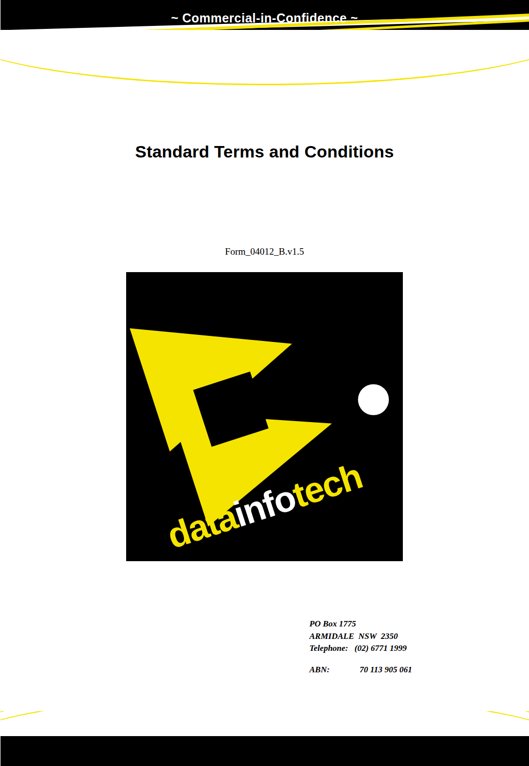~ Commercial-in-Confidence ~
Standard Terms and Conditions
Form_04012_B.v1.5
data info tech
PO Box 1775
ARMIDALE NSW 2350
Telephone: (02) 6771 1999
ABN:70 113 905 061